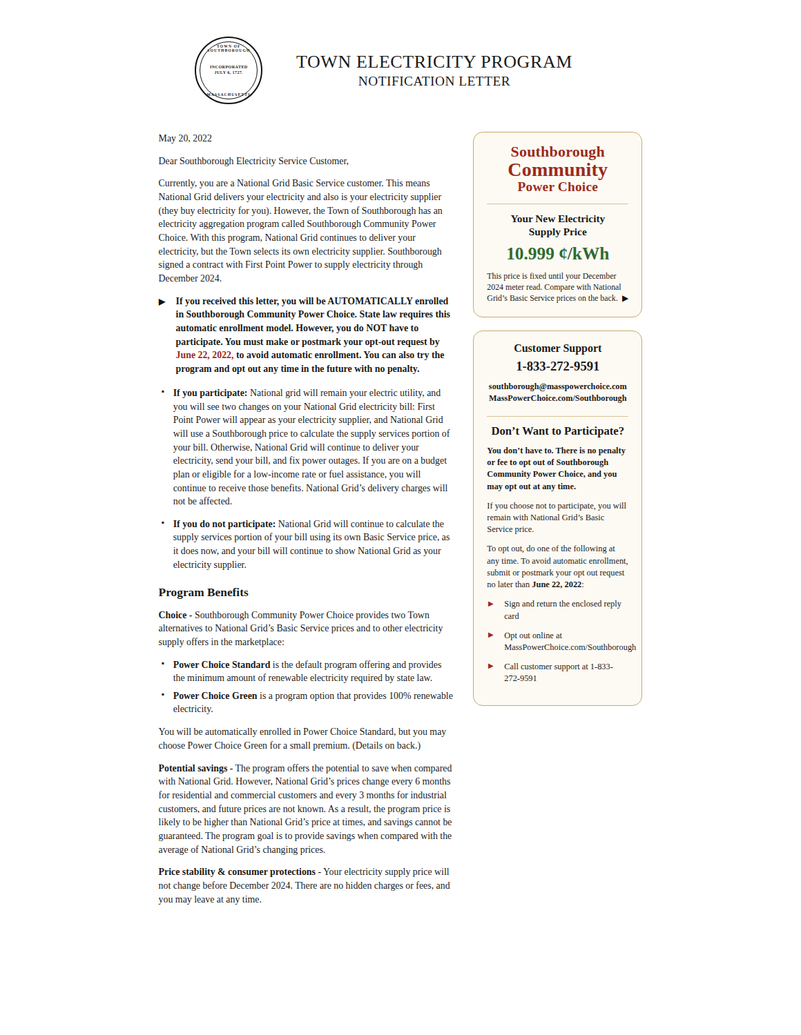Town of Southborough
Incorporated
July 6, 1727.
Massachusetts
TOWN ELECTRICITY PROGRAM
NOTIFICATION LETTER
May 20, 2022
Dear Southborough Electricity Service Customer,
Currently, you are a National Grid Basic Service customer. This means National Grid delivers your electricity and also is your electricity supplier (they buy electricity for you). However, the Town of Southborough has an electricity aggregation program called Southborough Community Power Choice. With this program, National Grid continues to deliver your electricity, but the Town selects its own electricity supplier. Southborough signed a contract with First Point Power to supply electricity through December 2024.
▶If you received this letter, you will be AUTOMATICALLY enrolled in Southborough Community Power Choice. State law requires this automatic enrollment model. However, you do NOT have to participate. You must make or postmark your opt-out request by June 22, 2022, to avoid automatic enrollment. You can also try the program and opt out any time in the future with no penalty.
If you participate: National grid will remain your electric utility, and you will see two changes on your National Grid electricity bill: First Point Power will appear as your electricity supplier, and National Grid will use a Southborough price to calculate the supply services portion of your bill. Otherwise, National Grid will continue to deliver your electricity, send your bill, and fix power outages. If you are on a budget plan or eligible for a low-income rate or fuel assistance, you will continue to receive those benefits. National Grid’s delivery charges will not be affected.
If you do not participate: National Grid will continue to calculate the supply services portion of your bill using its own Basic Service price, as it does now, and your bill will continue to show National Grid as your electricity supplier.
Program Benefits
Choice - Southborough Community Power Choice provides two Town alternatives to National Grid’s Basic Service prices and to other electricity supply offers in the marketplace:
Power Choice Standard is the default program offering and provides the minimum amount of renewable electricity required by state law.
Power Choice Green is a program option that provides 100% renewable electricity.
You will be automatically enrolled in Power Choice Standard, but you may choose Power Choice Green for a small premium. (Details on back.)
Potential savings - The program offers the potential to save when compared with National Grid. However, National Grid’s prices change every 6 months for residential and commercial customers and every 3 months for industrial customers, and future prices are not known. As a result, the program price is likely to be higher than National Grid’s price at times, and savings cannot be guaranteed. The program goal is to provide savings when compared with the average of National Grid’s changing prices.
Price stability & consumer protections - Your electricity supply price will not change before December 2024. There are no hidden charges or fees, and you may leave at any time.
Southborough
Community
Power Choice
Your New Electricity
Supply Price
10.999 ¢/kWh
This price is fixed until your December 2024 meter read. Compare with National Grid’s Basic Service prices on the back. ▶
Customer Support
1-833-272-9591
southborough@masspowerchoice.com
MassPowerChoice.com/Southborough
Don’t Want to Participate?
You don’t have to. There is no penalty or fee to opt out of Southborough Community Power Choice, and you may opt out at any time.
If you choose not to participate, you will remain with National Grid’s Basic Service price.
To opt out, do one of the following at any time. To avoid automatic enrollment, submit or postmark your opt out request no later than June 22, 2022:
Sign and return the enclosed reply card
Opt out online at MassPowerChoice.com/Southborough
Call customer support at 1-833-272-9591